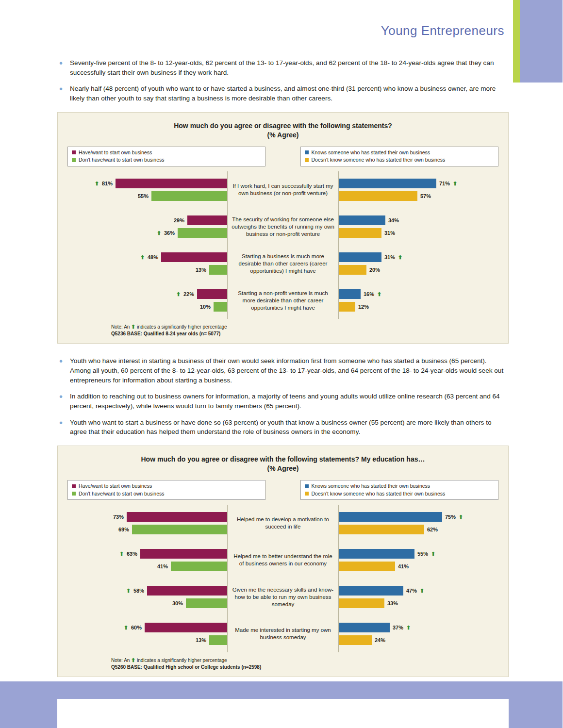Young Entrepreneurs
Seventy-five percent of the 8- to 12-year-olds, 62 percent of the 13- to 17-year-olds, and 62 percent of the 18- to 24-year-olds agree that they can successfully start their own business if they work hard.
Nearly half (48 percent) of youth who want to or have started a business, and almost one-third (31 percent) who know a business owner, are more likely than other youth to say that starting a business is more desirable than other careers.
How much do you agree or disagree with the following statements?
(% Agree)
Have/want to start own business
Don't have/want to start own business
Knows someone who has started their own business
Doesn't know someone who has started their own business
⬆81%
55%
If I work hard, I can successfully start my own business (or non-profit venture)
71%⬆
57%
29%
⬆36%
The security of working for someone else outweighs the benefits of running my own business or non-profit venture
34%
31%
⬆48%
13%
Starting a business is much more desirable than other careers (career opportunities) I might have
31%⬆
20%
⬆22%
10%
Starting a non-profit venture is much more desirable than other career opportunities I might have
16%⬆
12%
Note: An ⬆ indicates a significantly higher percentage
Q5236 BASE: Qualified 8-24 year olds (n= 5077)
Youth who have interest in starting a business of their own would seek information first from someone who has started a business (65 percent). Among all youth, 60 percent of the 8- to 12-year-olds, 63 percent of the 13- to 17-year-olds, and 64 percent of the 18- to 24-year-olds would seek out entrepreneurs for information about starting a business.
In addition to reaching out to business owners for information, a majority of teens and young adults would utilize online research (63 percent and 64 percent, respectively), while tweens would turn to family members (65 percent).
Youth who want to start a business or have done so (63 percent) or youth that know a business owner (55 percent) are more likely than others to agree that their education has helped them understand the role of business owners in the economy.
How much do you agree or disagree with the following statements? My education has…
(% Agree)
Have/want to start own business
Don't have/want to start own business
Knows someone who has started their own business
Doesn't know someone who has started their own business
73%
69%
Helped me to develop a motivation to succeed in life
75%⬆
62%
⬆63%
41%
Helped me to better understand the role of business owners in our economy
55%⬆
41%
⬆58%
30%
Given me the necessary skills and know-how to be able to run my own business someday
47%⬆
33%
⬆60%
13%
Made me interested in starting my own business someday
37%⬆
24%
Note: An ⬆ indicates a significantly higher percentage
Q5260 BASE: Qualified High school or College students (n=2598)